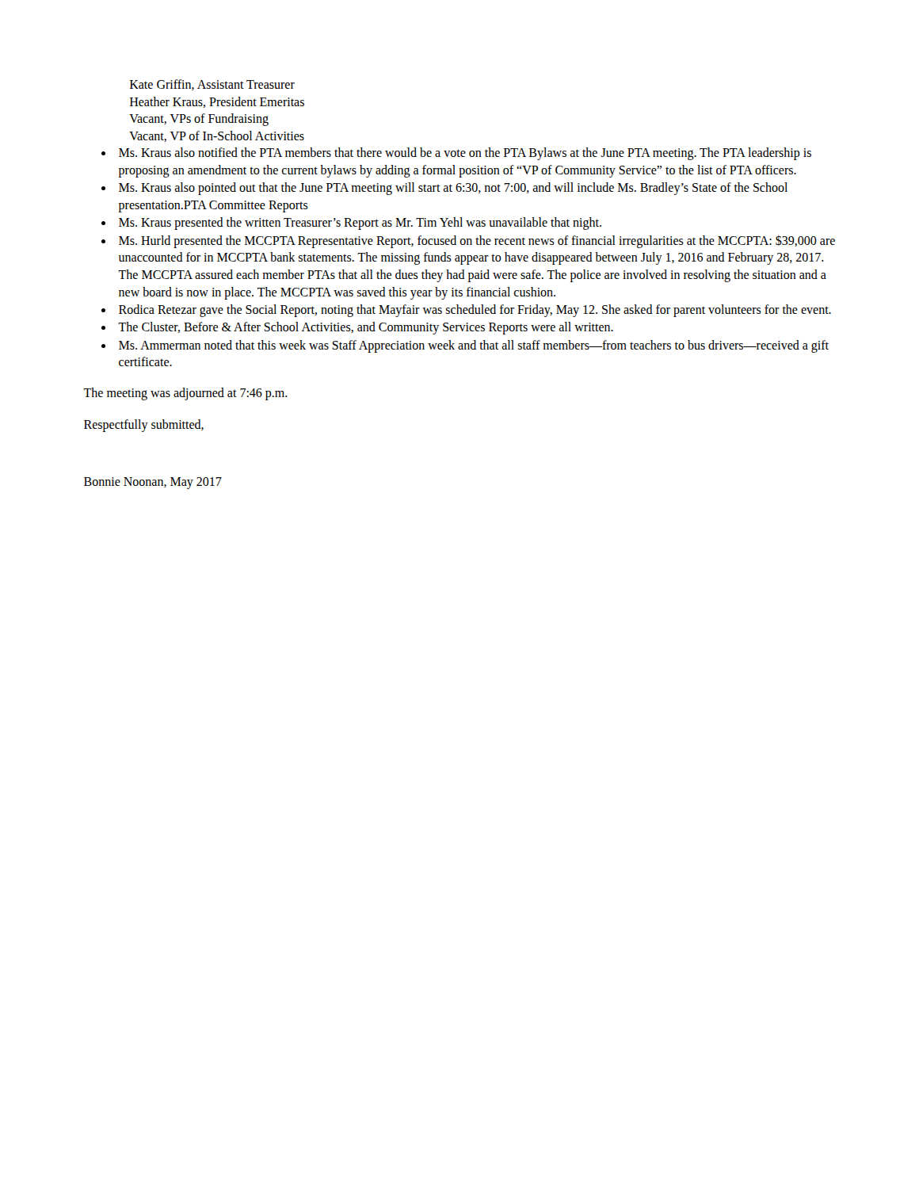Kate Griffin, Assistant Treasurer
Heather Kraus, President Emeritas
Vacant, VPs of Fundraising
Vacant, VP of In-School Activities
Ms. Kraus also notified the PTA members that there would be a vote on the PTA Bylaws at the June PTA meeting. The PTA leadership is proposing an amendment to the current bylaws by adding a formal position of “VP of Community Service” to the list of PTA officers.
Ms. Kraus also pointed out that the June PTA meeting will start at 6:30, not 7:00, and will include Ms. Bradley’s State of the School presentation.PTA Committee Reports
Ms. Kraus presented the written Treasurer’s Report as Mr. Tim Yehl was unavailable that night.
Ms. Hurld presented the MCCPTA Representative Report, focused on the recent news of financial irregularities at the MCCPTA: $39,000 are unaccounted for in MCCPTA bank statements. The missing funds appear to have disappeared between July 1, 2016 and February 28, 2017. The MCCPTA assured each member PTAs that all the dues they had paid were safe. The police are involved in resolving the situation and a new board is now in place. The MCCPTA was saved this year by its financial cushion.
Rodica Retezar gave the Social Report, noting that Mayfair was scheduled for Friday, May 12. She asked for parent volunteers for the event.
The Cluster, Before & After School Activities, and Community Services Reports were all written.
Ms. Ammerman noted that this week was Staff Appreciation week and that all staff members—from teachers to bus drivers—received a gift certificate.
The meeting was adjourned at 7:46 p.m.
Respectfully submitted,
Bonnie Noonan, May 2017